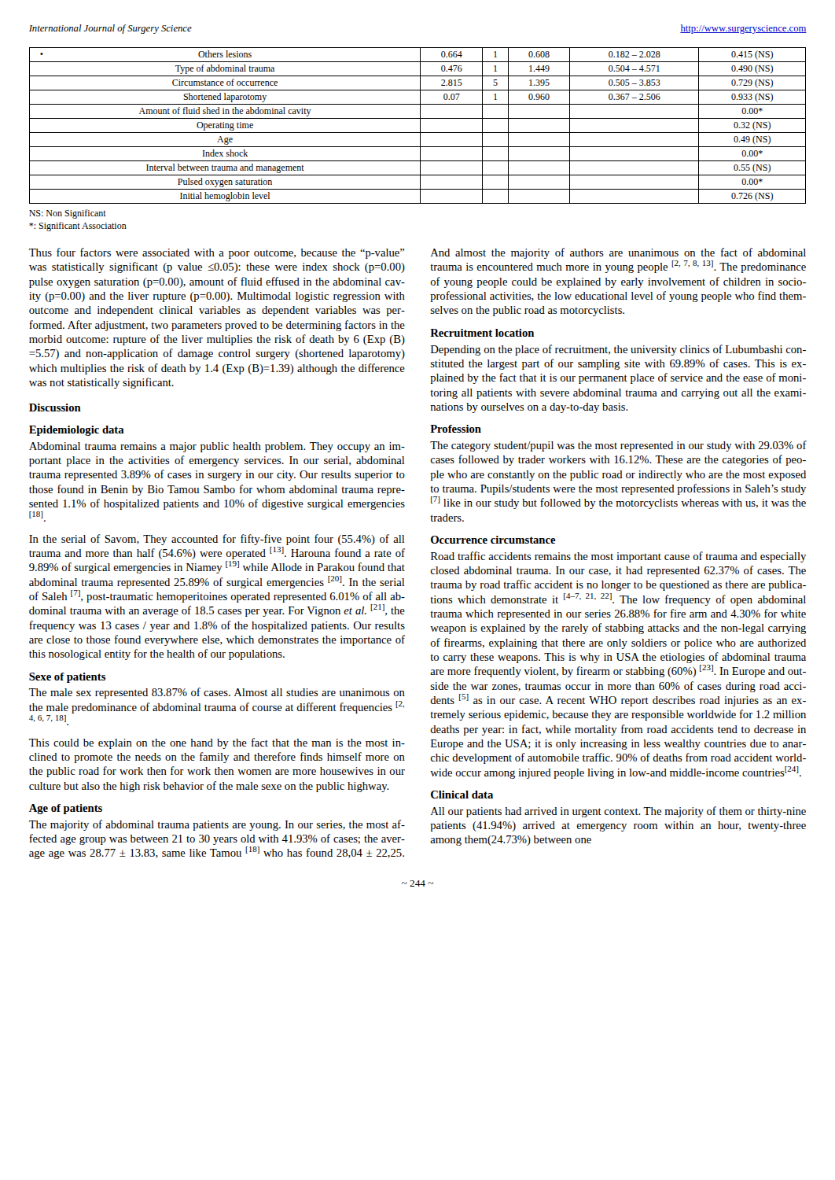International Journal of Surgery Science http://www.surgeryscience.com
| Others lesions | 0.664 | 1 | 0.608 | 0.182 – 2.028 | 0.415 (NS) |
| Type of abdominal trauma | 0.476 | 1 | 1.449 | 0.504 – 4.571 | 0.490 (NS) |
| Circumstance of occurrence | 2.815 | 5 | 1.395 | 0.505 – 3.853 | 0.729 (NS) |
| Shortened laparotomy | 0.07 | 1 | 0.960 | 0.367 – 2.506 | 0.933 (NS) |
| Amount of fluid shed in the abdominal cavity | | | | | 0.00* |
| Operating time | | | | | 0.32 (NS) |
| Age | | | | | 0.49 (NS) |
| Index shock | | | | | 0.00* |
| Interval between trauma and management | | | | | 0.55 (NS) |
| Pulsed oxygen saturation | | | | | 0.00* |
| Initial hemoglobin level | | | | | 0.726 (NS) |
NS: Non Significant
*: Significant Association
Thus four factors were associated with a poor outcome, because the “p-value” was statistically significant (p value ≤0.05): these were index shock (p=0.00) pulse oxygen saturation (p=0.00), amount of fluid effused in the abdominal cavity (p=0.00) and the liver rupture (p=0.00). Multimodal logistic regression with outcome and independent clinical variables as dependent variables was performed. After adjustment, two parameters proved to be determining factors in the morbid outcome: rupture of the liver multiplies the risk of death by 6 (Exp (B) =5.57) and non-application of damage control surgery (shortened laparotomy) which multiplies the risk of death by 1.4 (Exp (B)=1.39) although the difference was not statistically significant.
Discussion
Epidemiologic data
Abdominal trauma remains a major public health problem. They occupy an important place in the activities of emergency services. In our serial, abdominal trauma represented 3.89% of cases in surgery in our city. Our results superior to those found in Benin by Bio Tamou Sambo for whom abdominal trauma represented 1.1% of hospitalized patients and 10% of digestive surgical emergencies [18].
In the serial of Savom, They accounted for fifty-five point four (55.4%) of all trauma and more than half (54.6%) were operated [13]. Harouna found a rate of 9.89% of surgical emergencies in Niamey [19] while Allode in Parakou found that abdominal trauma represented 25.89% of surgical emergencies [20]. In the serial of Saleh [7], post-traumatic hemoperitoines operated represented 6.01% of all abdominal trauma with an average of 18.5 cases per year. For Vignon et al. [21], the frequency was 13 cases / year and 1.8% of the hospitalized patients. Our results are close to those found everywhere else, which demonstrates the importance of this nosological entity for the health of our populations.
Sexe of patients
The male sex represented 83.87% of cases. Almost all studies are unanimous on the male predominance of abdominal trauma of course at different frequencies [2, 4, 6, 7, 18].
This could be explain on the one hand by the fact that the man is the most inclined to promote the needs on the family and therefore finds himself more on the public road for work then for work then women are more housewives in our culture but also the high risk behavior of the male sexe on the public highway.
Age of patients
The majority of abdominal trauma patients are young. In our series, the most affected age group was between 21 to 30 years old with 41.93% of cases; the average age was 28.77 ± 13.83, same like Tamou [18] who has found 28,04 ± 22,25. And almost the majority of authors are unanimous on the fact of abdominal trauma is encountered much more in young people [2, 7, 8, 13]. The predominance of young people could be explained by early involvement of children in socio-professional activities, the low educational level of young people who find themselves on the public road as motorcyclists.
Recruitment location
Depending on the place of recruitment, the university clinics of Lubumbashi constituted the largest part of our sampling site with 69.89% of cases. This is explained by the fact that it is our permanent place of service and the ease of monitoring all patients with severe abdominal trauma and carrying out all the examinations by ourselves on a day-to-day basis.
Profession
The category student/pupil was the most represented in our study with 29.03% of cases followed by trader workers with 16.12%. These are the categories of people who are constantly on the public road or indirectly who are the most exposed to trauma. Pupils/students were the most represented professions in Saleh’s study [7] like in our study but followed by the motorcyclists whereas with us, it was the traders.
Occurrence circumstance
Road traffic accidents remains the most important cause of trauma and especially closed abdominal trauma. In our case, it had represented 62.37% of cases. The trauma by road traffic accident is no longer to be questioned as there are publications which demonstrate it [4–7, 21, 22]. The low frequency of open abdominal trauma which represented in our series 26.88% for fire arm and 4.30% for white weapon is explained by the rarely of stabbing attacks and the non-legal carrying of firearms, explaining that there are only soldiers or police who are authorized to carry these weapons. This is why in USA the etiologies of abdominal trauma are more frequently violent, by firearm or stabbing (60%) [23]. In Europe and outside the war zones, traumas occur in more than 60% of cases during road accidents [5] as in our case. A recent WHO report describes road injuries as an extremely serious epidemic, because they are responsible worldwide for 1.2 million deaths per year: in fact, while mortality from road accidents tend to decrease in Europe and the USA; it is only increasing in less wealthy countries due to anarchic development of automobile traffic. 90% of deaths from road accident worldwide occur among injured people living in low-and middle-income countries[24].
Clinical data
All our patients had arrived in urgent context. The majority of them or thirty-nine patients (41.94%) arrived at emergency room within an hour, twenty-three among them(24.73%) between one
~ 244 ~